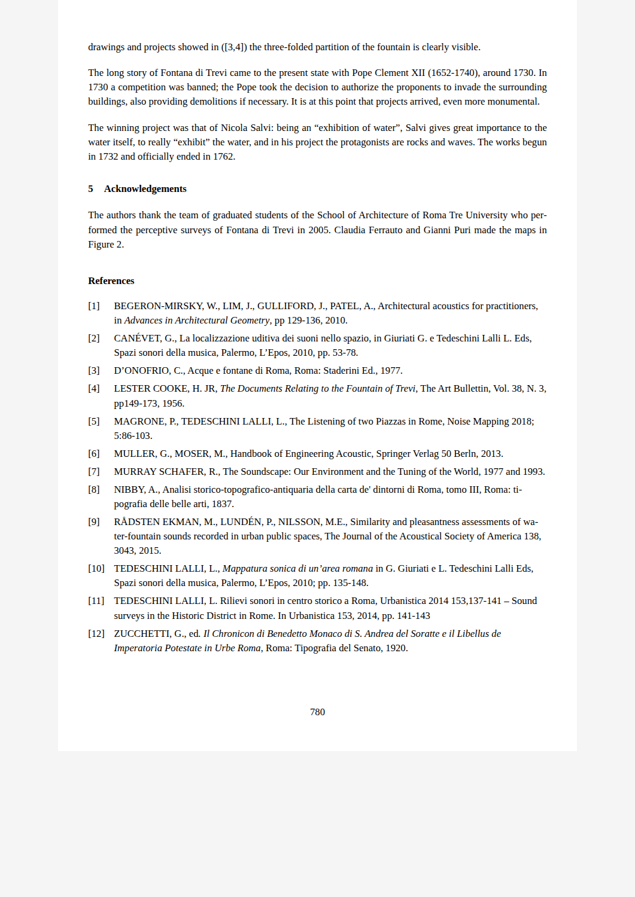drawings and projects showed in ([3,4]) the three-folded partition of the fountain is clearly visible.
The long story of Fontana di Trevi came to the present state with Pope Clement XII (1652-1740), around 1730. In 1730 a competition was banned; the Pope took the decision to authorize the proponents to invade the surrounding buildings, also providing demolitions if necessary. It is at this point that projects arrived, even more monumental.
The winning project was that of Nicola Salvi: being an “exhibition of water”, Salvi gives great importance to the water itself, to really “exhibit” the water, and in his project the protagonists are rocks and waves. The works begun in 1732 and officially ended in 1762.
5 Acknowledgements
The authors thank the team of graduated students of the School of Architecture of Roma Tre University who performed the perceptive surveys of Fontana di Trevi in 2005. Claudia Ferrauto and Gianni Puri made the maps in Figure 2.
References
[1] BEGERON-MIRSKY, W., LIM, J., GULLIFORD, J., PATEL, A., Architectural acoustics for practitioners, in Advances in Architectural Geometry, pp 129-136, 2010.
[2] CANÉVET, G., La localizzazione uditiva dei suoni nello spazio, in Giuriati G. e Tedeschini Lalli L. Eds, Spazi sonori della musica, Palermo, L’Epos, 2010, pp. 53-78.
[3] D’ONOFRIO, C., Acque e fontane di Roma, Roma: Staderini Ed., 1977.
[4] LESTER COOKE, H. JR, The Documents Relating to the Fountain of Trevi, The Art Bullettin, Vol. 38, N. 3, pp149-173, 1956.
[5] MAGRONE, P., TEDESCHINI LALLI, L., The Listening of two Piazzas in Rome, Noise Mapping 2018; 5:86-103.
[6] MULLER, G., MOSER, M., Handbook of Engineering Acoustic, Springer Verlag 50 Berln, 2013.
[7] MURRAY SCHAFER, R., The Soundscape: Our Environment and the Tuning of the World, 1977 and 1993.
[8] NIBBY, A., Analisi storico-topografico-antiquaria della carta de' dintorni di Roma, tomo III, Roma: tipografia delle belle arti, 1837.
[9] RÅDSTEN EKMAN, M., LUNDÉN, P., NILSSON, M.E., Similarity and pleasantness assessments of water-fountain sounds recorded in urban public spaces, The Journal of the Acoustical Society of America 138, 3043, 2015.
[10] TEDESCHINI LALLI, L., Mappatura sonica di un’area romana in G. Giuriati e L. Tedeschini Lalli Eds, Spazi sonori della musica, Palermo, L’Epos, 2010; pp. 135-148.
[11] TEDESCHINI LALLI, L. Rilievi sonori in centro storico a Roma, Urbanistica 2014 153,137-141 – Sound surveys in the Historic District in Rome. In Urbanistica 153, 2014, pp. 141-143
[12] ZUCCHETTI, G., ed. Il Chronicon di Benedetto Monaco di S. Andrea del Soratte e il Libellus de Imperatoria Potestate in Urbe Roma, Roma: Tipografia del Senato, 1920.
780